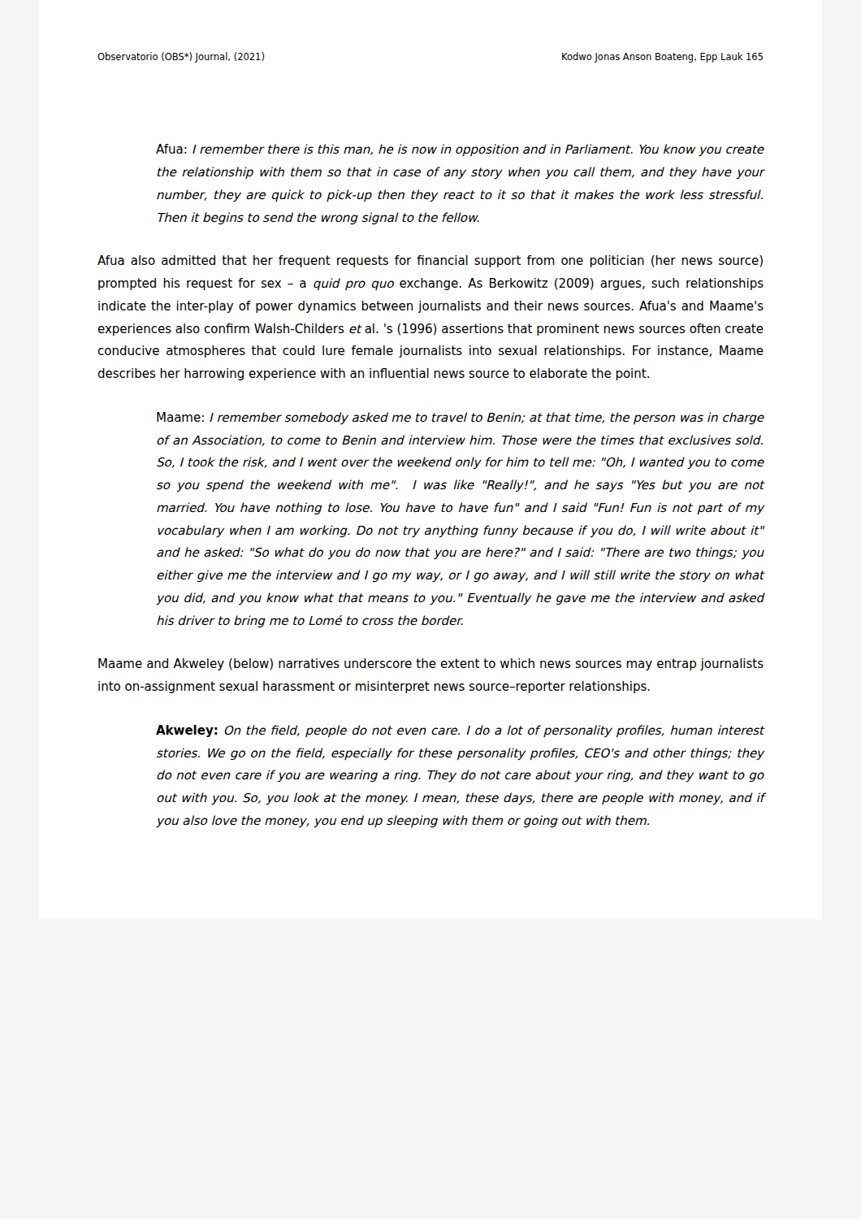Observatorio (OBS*) Journal, (2021) Kodwo Jonas Anson Boateng, Epp Lauk 165
Afua: I remember there is this man, he is now in opposition and in Parliament. You know you create the relationship with them so that in case of any story when you call them, and they have your number, they are quick to pick-up then they react to it so that it makes the work less stressful. Then it begins to send the wrong signal to the fellow.
Afua also admitted that her frequent requests for financial support from one politician (her news source) prompted his request for sex – a quid pro quo exchange. As Berkowitz (2009) argues, such relationships indicate the inter-play of power dynamics between journalists and their news sources. Afua's and Maame's experiences also confirm Walsh-Childers et al. 's (1996) assertions that prominent news sources often create conducive atmospheres that could lure female journalists into sexual relationships. For instance, Maame describes her harrowing experience with an influential news source to elaborate the point.
Maame: I remember somebody asked me to travel to Benin; at that time, the person was in charge of an Association, to come to Benin and interview him. Those were the times that exclusives sold. So, I took the risk, and I went over the weekend only for him to tell me: "Oh, I wanted you to come so you spend the weekend with me". I was like "Really!", and he says "Yes but you are not married. You have nothing to lose. You have to have fun" and I said "Fun! Fun is not part of my vocabulary when I am working. Do not try anything funny because if you do, I will write about it" and he asked: "So what do you do now that you are here?" and I said: "There are two things; you either give me the interview and I go my way, or I go away, and I will still write the story on what you did, and you know what that means to you." Eventually he gave me the interview and asked his driver to bring me to Lomé to cross the border.
Maame and Akweley (below) narratives underscore the extent to which news sources may entrap journalists into on-assignment sexual harassment or misinterpret news source–reporter relationships.
Akweley: On the field, people do not even care. I do a lot of personality profiles, human interest stories. We go on the field, especially for these personality profiles, CEO's and other things; they do not even care if you are wearing a ring. They do not care about your ring, and they want to go out with you. So, you look at the money. I mean, these days, there are people with money, and if you also love the money, you end up sleeping with them or going out with them.